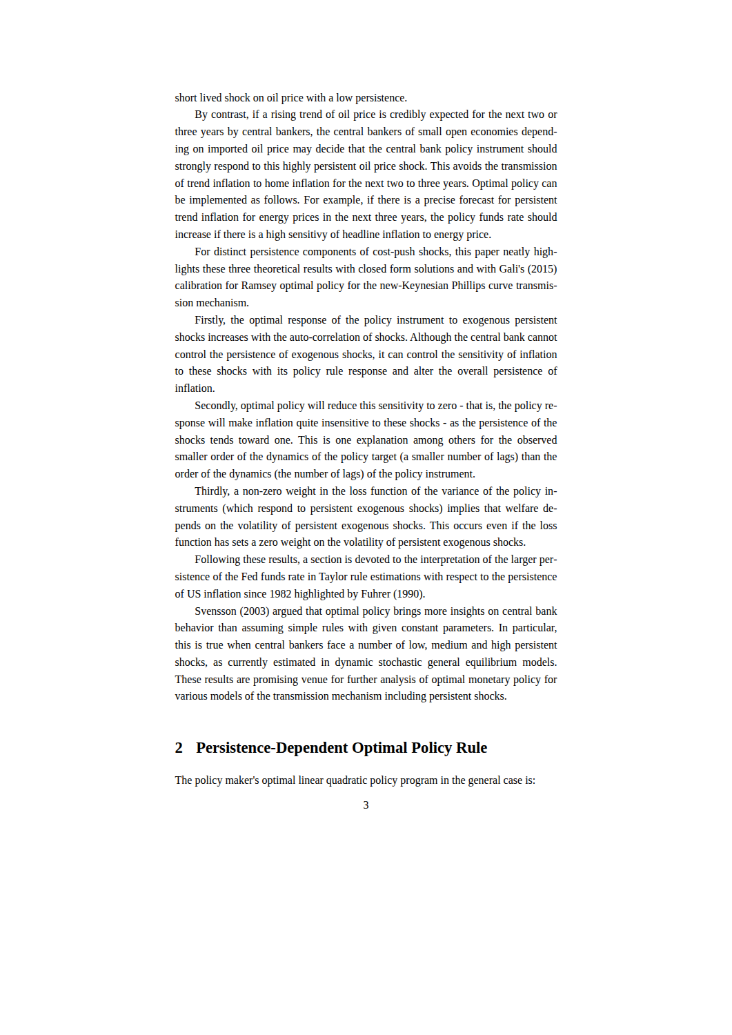short lived shock on oil price with a low persistence.
By contrast, if a rising trend of oil price is credibly expected for the next two or three years by central bankers, the central bankers of small open economies depending on imported oil price may decide that the central bank policy instrument should strongly respond to this highly persistent oil price shock. This avoids the transmission of trend inflation to home inflation for the next two to three years. Optimal policy can be implemented as follows. For example, if there is a precise forecast for persistent trend inflation for energy prices in the next three years, the policy funds rate should increase if there is a high sensitivy of headline inflation to energy price.
For distinct persistence components of cost-push shocks, this paper neatly highlights these three theoretical results with closed form solutions and with Gali's (2015) calibration for Ramsey optimal policy for the new-Keynesian Phillips curve transmission mechanism.
Firstly, the optimal response of the policy instrument to exogenous persistent shocks increases with the auto-correlation of shocks. Although the central bank cannot control the persistence of exogenous shocks, it can control the sensitivity of inflation to these shocks with its policy rule response and alter the overall persistence of inflation.
Secondly, optimal policy will reduce this sensitivity to zero - that is, the policy response will make inflation quite insensitive to these shocks - as the persistence of the shocks tends toward one. This is one explanation among others for the observed smaller order of the dynamics of the policy target (a smaller number of lags) than the order of the dynamics (the number of lags) of the policy instrument.
Thirdly, a non-zero weight in the loss function of the variance of the policy instruments (which respond to persistent exogenous shocks) implies that welfare depends on the volatility of persistent exogenous shocks. This occurs even if the loss function has sets a zero weight on the volatility of persistent exogenous shocks.
Following these results, a section is devoted to the interpretation of the larger persistence of the Fed funds rate in Taylor rule estimations with respect to the persistence of US inflation since 1982 highlighted by Fuhrer (1990).
Svensson (2003) argued that optimal policy brings more insights on central bank behavior than assuming simple rules with given constant parameters. In particular, this is true when central bankers face a number of low, medium and high persistent shocks, as currently estimated in dynamic stochastic general equilibrium models. These results are promising venue for further analysis of optimal monetary policy for various models of the transmission mechanism including persistent shocks.
2 Persistence-Dependent Optimal Policy Rule
The policy maker's optimal linear quadratic policy program in the general case is:
3